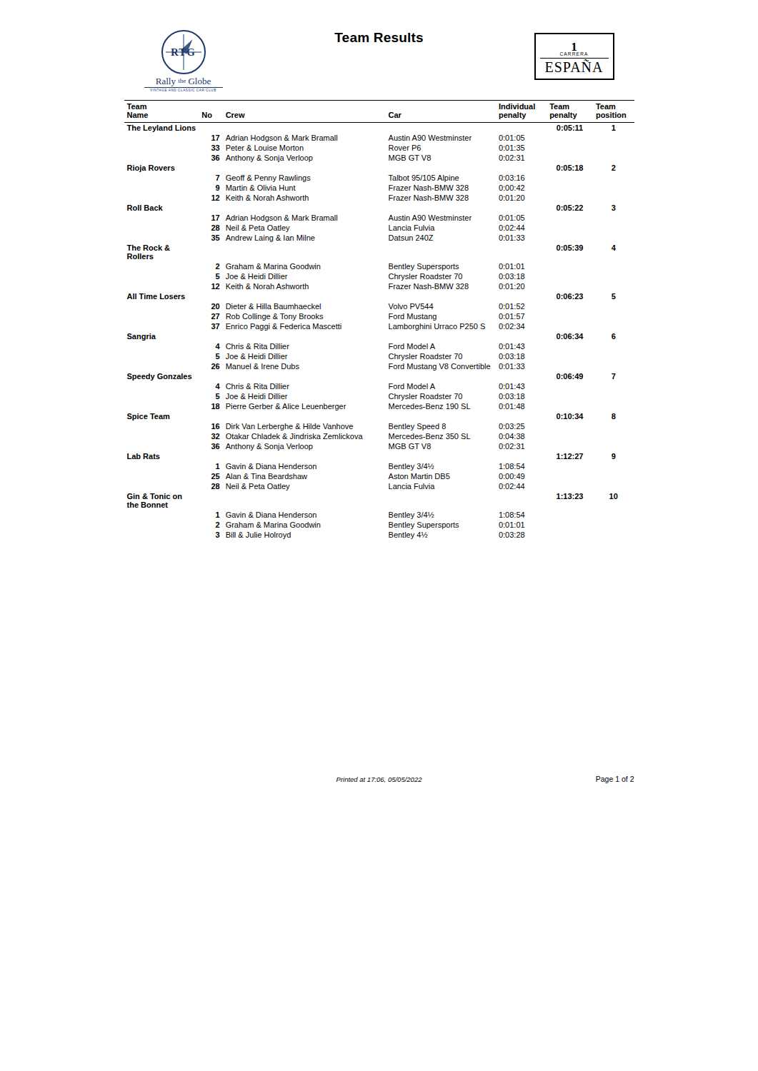RTG
Rally the Globe
VINTAGE AND CLASSIC CAR CLUB
Team Results
1
CARRERA
ESPAÑA
| Team Name | No | Crew | Car | Individual penalty | Team penalty | Team position |
| --- | --- | --- | --- | --- | --- | --- |
| The Leyland Lions | | | | | 0:05:11 | 1 |
| | 17 | Adrian Hodgson & Mark Bramall | Austin A90 Westminster | 0:01:05 | | |
| | 33 | Peter & Louise Morton | Rover P6 | 0:01:35 | | |
| | 36 | Anthony & Sonja Verloop | MGB GT V8 | 0:02:31 | | |
| Rioja Rovers | | | | | 0:05:18 | 2 |
| | 7 | Geoff & Penny Rawlings | Talbot 95/105 Alpine | 0:03:16 | | |
| | 9 | Martin & Olivia Hunt | Frazer Nash-BMW 328 | 0:00:42 | | |
| | 12 | Keith & Norah Ashworth | Frazer Nash-BMW 328 | 0:01:20 | | |
| Roll Back | | | | | 0:05:22 | 3 |
| | 17 | Adrian Hodgson & Mark Bramall | Austin A90 Westminster | 0:01:05 | | |
| | 28 | Neil & Peta Oatley | Lancia Fulvia | 0:02:44 | | |
| | 35 | Andrew Laing & Ian Milne | Datsun 240Z | 0:01:33 | | |
| The Rock & Rollers | | | | | 0:05:39 | 4 |
| | 2 | Graham & Marina Goodwin | Bentley Supersports | 0:01:01 | | |
| | 5 | Joe & Heidi Dillier | Chrysler Roadster 70 | 0:03:18 | | |
| | 12 | Keith & Norah Ashworth | Frazer Nash-BMW 328 | 0:01:20 | | |
| All Time Losers | | | | | 0:06:23 | 5 |
| | 20 | Dieter & Hilla Baumhaeckel | Volvo PV544 | 0:01:52 | | |
| | 27 | Rob Collinge & Tony Brooks | Ford Mustang | 0:01:57 | | |
| | 37 | Enrico Paggi & Federica Mascetti | Lamborghini Urraco P250 S | 0:02:34 | | |
| Sangria | | | | | 0:06:34 | 6 |
| | 4 | Chris & Rita Dillier | Ford Model A | 0:01:43 | | |
| | 5 | Joe & Heidi Dillier | Chrysler Roadster 70 | 0:03:18 | | |
| | 26 | Manuel & Irene Dubs | Ford Mustang V8 Convertible | 0:01:33 | | |
| Speedy Gonzales | | | | | 0:06:49 | 7 |
| | 4 | Chris & Rita Dillier | Ford Model A | 0:01:43 | | |
| | 5 | Joe & Heidi Dillier | Chrysler Roadster 70 | 0:03:18 | | |
| | 18 | Pierre Gerber & Alice Leuenberger | Mercedes-Benz 190 SL | 0:01:48 | | |
| Spice Team | | | | | 0:10:34 | 8 |
| | 16 | Dirk Van Lerberghe & Hilde Vanhove | Bentley Speed 8 | 0:03:25 | | |
| | 32 | Otakar Chladek & Jindriska Zemlickova | Mercedes-Benz 350 SL | 0:04:38 | | |
| | 36 | Anthony & Sonja Verloop | MGB GT V8 | 0:02:31 | | |
| Lab Rats | | | | | 1:12:27 | 9 |
| | 1 | Gavin & Diana Henderson | Bentley 3/4½ | 1:08:54 | | |
| | 25 | Alan & Tina Beardshaw | Aston Martin DB5 | 0:00:49 | | |
| | 28 | Neil & Peta Oatley | Lancia Fulvia | 0:02:44 | | |
| Gin & Tonic on the Bonnet | | | | | 1:13:23 | 10 |
| | 1 | Gavin & Diana Henderson | Bentley 3/4½ | 1:08:54 | | |
| | 2 | Graham & Marina Goodwin | Bentley Supersports | 0:01:01 | | |
| | 3 | Bill & Julie Holroyd | Bentley 4½ | 0:03:28 | | |
Printed at 17:06, 05/05/2022
Page 1 of 2